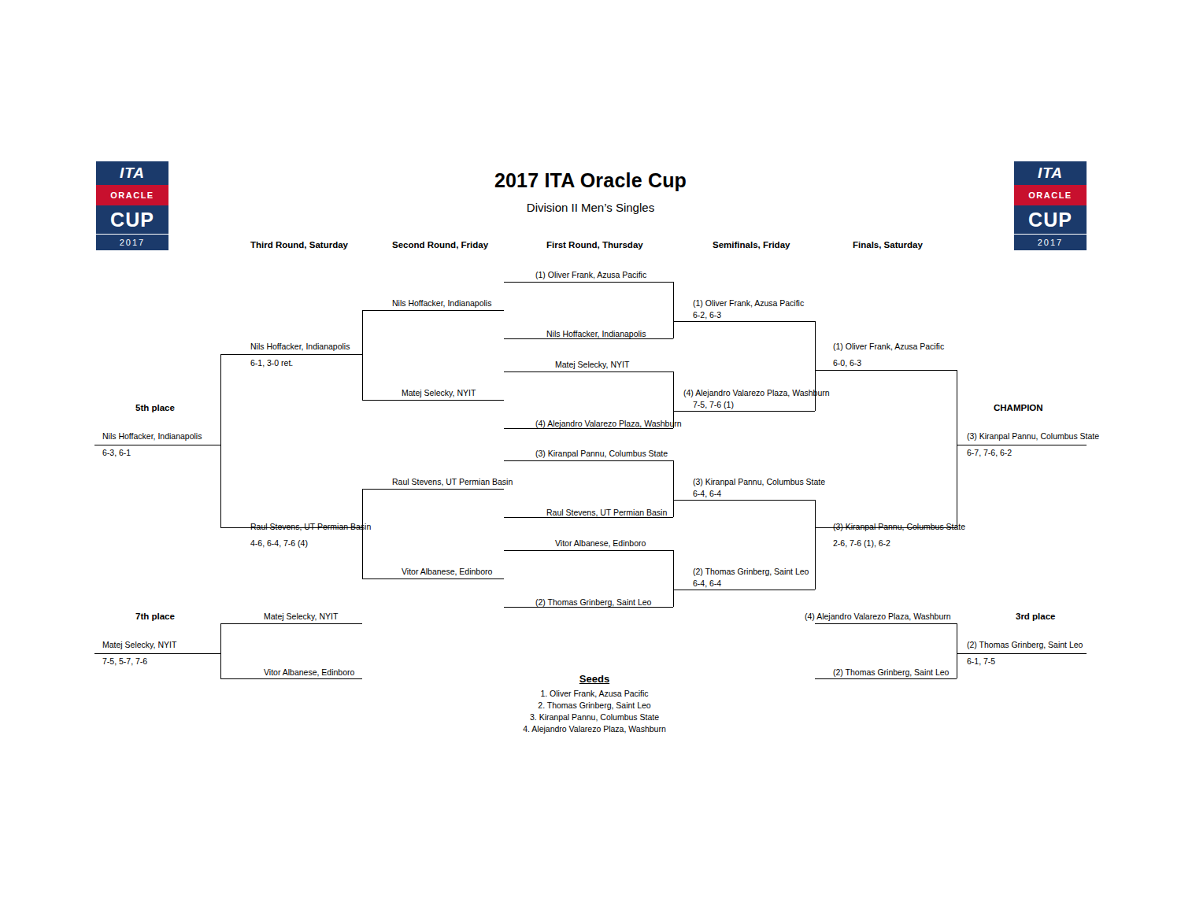ITA
ORACLE
CUP
2017
ITA
ORACLE
CUP
2017
2017 ITA Oracle Cup
Division II Men’s Singles
Third Round, Saturday
Second Round, Friday
First Round, Thursday
Semifinals, Friday
Finals, Saturday
(1) Oliver Frank, Azusa Pacific
Nils Hoffacker, Indianapolis
Matej Selecky, NYIT
(4) Alejandro Valarezo Plaza, Washburn
(3) Kiranpal Pannu, Columbus State
Raul Stevens, UT Permian Basin
Vitor Albanese, Edinboro
(2) Thomas Grinberg, Saint Leo
(1) Oliver Frank, Azusa Pacific
6-2, 6-3
(4) Alejandro Valarezo Plaza, Washburn
7-5, 7-6 (1)
(3) Kiranpal Pannu, Columbus State
6-4, 6-4
(2) Thomas Grinberg, Saint Leo
6-4, 6-4
(1) Oliver Frank, Azusa Pacific
6-0, 6-3
(3) Kiranpal Pannu, Columbus State
2-6, 7-6 (1), 6-2
CHAMPION
(3) Kiranpal Pannu, Columbus State
6-7, 7-6, 6-2
(4) Alejandro Valarezo Plaza, Washburn
(2) Thomas Grinberg, Saint Leo
3rd place
(2) Thomas Grinberg, Saint Leo
6-1, 7-5
Nils Hoffacker, Indianapolis
Matej Selecky, NYIT
Raul Stevens, UT Permian Basin
Vitor Albanese, Edinboro
Nils Hoffacker, Indianapolis
6-1, 3-0 ret.
Raul Stevens, UT Permian Basin
4-6, 6-4, 7-6 (4)
5th place
Nils Hoffacker, Indianapolis
6-3, 6-1
7th place
Matej Selecky, NYIT
Vitor Albanese, Edinboro
Matej Selecky, NYIT
7-5, 5-7, 7-6
Seeds
1. Oliver Frank, Azusa Pacific
2. Thomas Grinberg, Saint Leo
3. Kiranpal Pannu, Columbus State
4. Alejandro Valarezo Plaza, Washburn